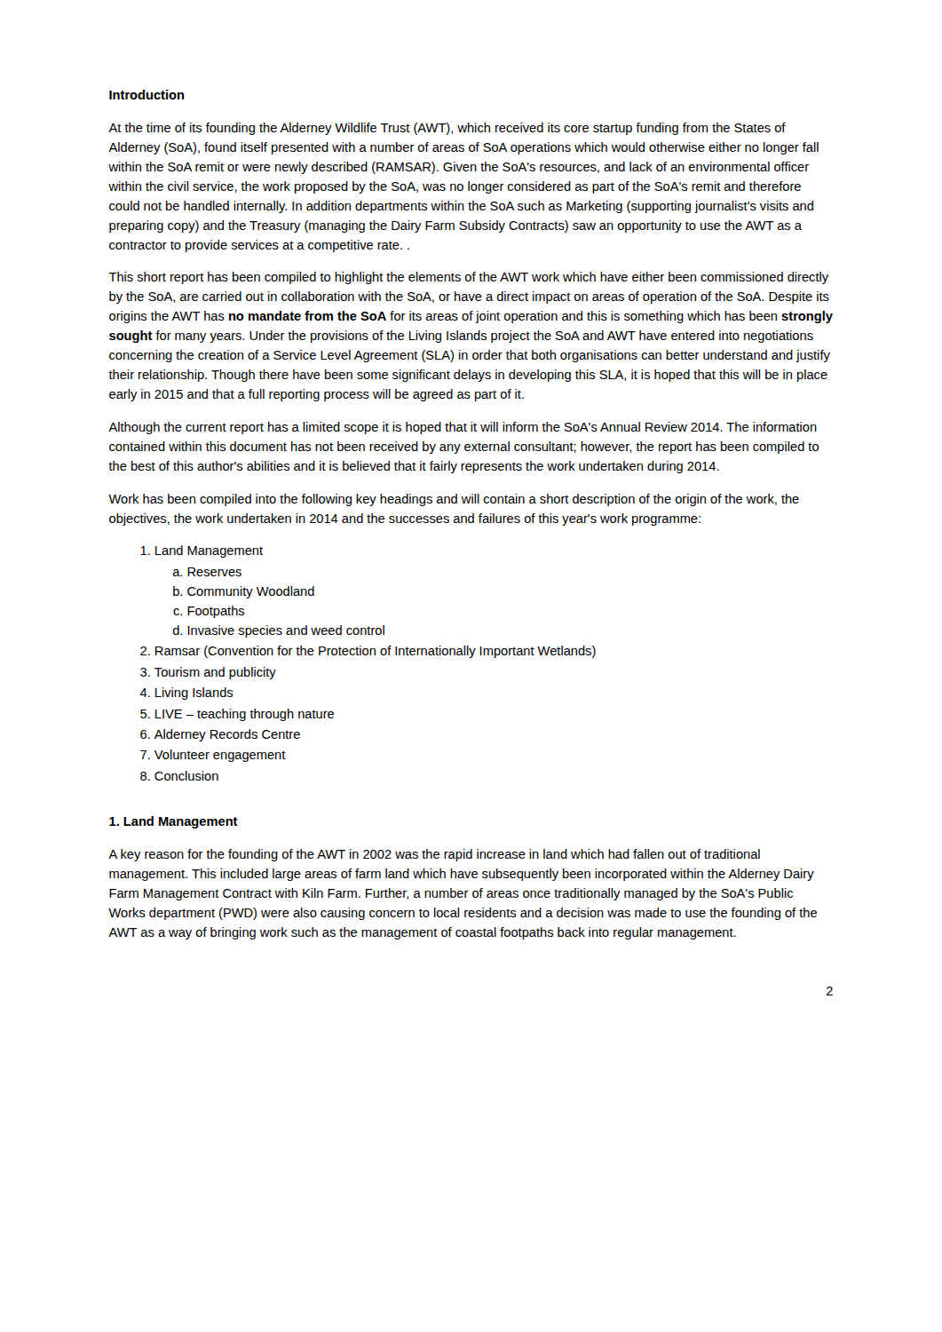Introduction
At the time of its founding the Alderney Wildlife Trust (AWT), which received its core startup funding from the States of Alderney (SoA), found itself presented with a number of areas of SoA operations which would otherwise either no longer fall within the SoA remit or were newly described (RAMSAR). Given the SoA's resources, and lack of an environmental officer within the civil service, the work proposed by the SoA, was no longer considered as part of the SoA's remit and therefore could not be handled internally. In addition departments within the SoA such as Marketing (supporting journalist's visits and preparing copy) and the Treasury (managing the Dairy Farm Subsidy Contracts) saw an opportunity to use the AWT as a contractor to provide services at a competitive rate. .
This short report has been compiled to highlight the elements of the AWT work which have either been commissioned directly by the SoA, are carried out in collaboration with the SoA, or have a direct impact on areas of operation of the SoA. Despite its origins the AWT has no mandate from the SoA for its areas of joint operation and this is something which has been strongly sought for many years. Under the provisions of the Living Islands project the SoA and AWT have entered into negotiations concerning the creation of a Service Level Agreement (SLA) in order that both organisations can better understand and justify their relationship. Though there have been some significant delays in developing this SLA, it is hoped that this will be in place early in 2015 and that a full reporting process will be agreed as part of it.
Although the current report has a limited scope it is hoped that it will inform the SoA's Annual Review 2014. The information contained within this document has not been received by any external consultant; however, the report has been compiled to the best of this author's abilities and it is believed that it fairly represents the work undertaken during 2014.
Work has been compiled into the following key headings and will contain a short description of the origin of the work, the objectives, the work undertaken in 2014 and the successes and failures of this year's work programme:
Land Management
Reserves
Community Woodland
Footpaths
Invasive species and weed control
Ramsar (Convention for the Protection of Internationally Important Wetlands)
Tourism and publicity
Living Islands
LIVE – teaching through nature
Alderney Records Centre
Volunteer engagement
Conclusion
1. Land Management
A key reason for the founding of the AWT in 2002 was the rapid increase in land which had fallen out of traditional management. This included large areas of farm land which have subsequently been incorporated within the Alderney Dairy Farm Management Contract with Kiln Farm. Further, a number of areas once traditionally managed by the SoA's Public Works department (PWD) were also causing concern to local residents and a decision was made to use the founding of the AWT as a way of bringing work such as the management of coastal footpaths back into regular management.
2